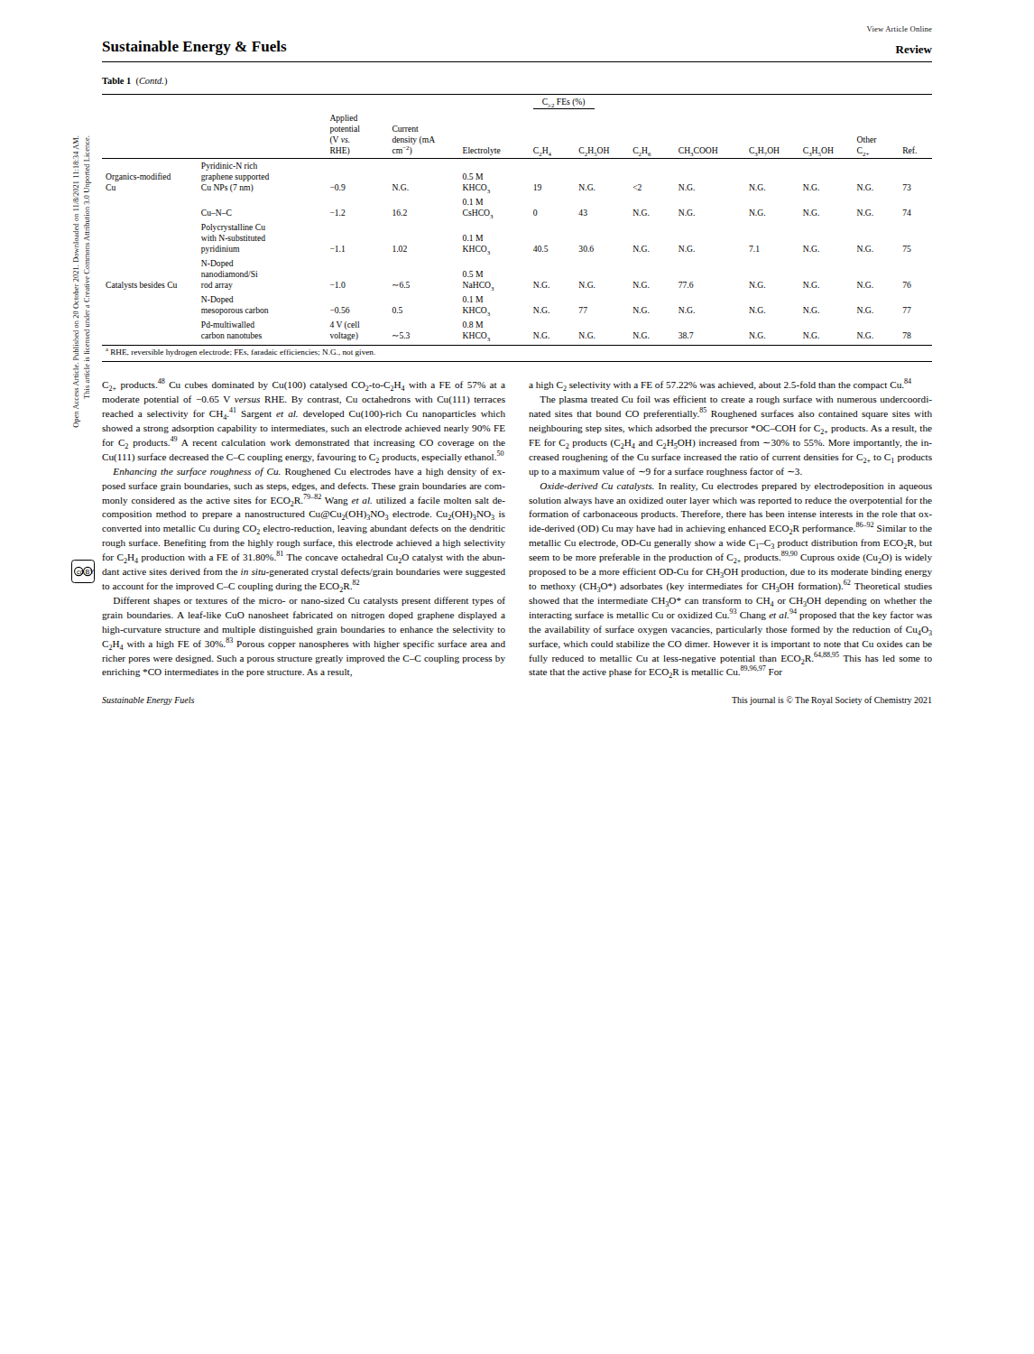View Article Online
Sustainable Energy & Fuels
Review
Open Access Article. Published on 20 October 2021. Downloaded on 11/8/2021 11:18:34 AM.
This article is licensed under a Creative Commons Attribution 3.0 Unported Licence.
cc BY
Table 1 (Contd.)
| | C ≥2 FEs (%) | |
| | | Applied potential (V vs. RHE) | Current density (mA cm −2 ) | Electrolyte | C 2 H 4 | C 2 H 5 OH | C 2 H 6 | CH 3 COOH | C 3 H 7 OH | C 3 H 5 OH | Other C 2+ | Ref. |
| Organics-modified Cu | Pyridinic-N rich graphene supported Cu NPs (7 nm) | −0.9 | N.G. | 0.5 M KHCO 3 | 19 | N.G. | <2 | N.G. | N.G. | N.G. | N.G. | 73 |
| | Cu–N–C | −1.2 | 16.2 | 0.1 M CsHCO 3 | 0 | 43 | N.G. | N.G. | N.G. | N.G. | N.G. | 74 |
| | Polycrystalline Cu with N-substituted pyridinium | −1.1 | 1.02 | 0.1 M KHCO 3 | 40.5 | 30.6 | N.G. | N.G. | 7.1 | N.G. | N.G. | 75 |
| Catalysts besides Cu | N-Doped nanodiamond/Si rod array | −1.0 | ∼6.5 | 0.5 M NaHCO 3 | N.G. | N.G. | N.G. | 77.6 | N.G. | N.G. | N.G. | 76 |
| | N-Doped mesoporous carbon | −0.56 | 0.5 | 0.1 M KHCO 3 | N.G. | 77 | N.G. | N.G. | N.G. | N.G. | N.G. | 77 |
| | Pd-multiwalled carbon nanotubes | 4 V (cell voltage) | ∼5.3 | 0.8 M KHCO 3 | N.G. | N.G. | N.G. | 38.7 | N.G. | N.G. | N.G. | 78 |
| a RHE, reversible hydrogen electrode; FEs, faradaic efficiencies; N.G., not given. |
C2+ products.48 Cu cubes dominated by Cu(100) catalysed CO2-to-C2H4 with a FE of 57% at a moderate potential of −0.65 V versus RHE. By contrast, Cu octahedrons with Cu(111) terraces reached a selectivity for CH4.41 Sargent et al. developed Cu(100)-rich Cu nanoparticles which showed a strong adsorption capability to intermediates, such an electrode achieved nearly 90% FE for C2 products.49 A recent calculation work demonstrated that increasing CO coverage on the Cu(111) surface decreased the C–C coupling energy, favouring to C2 products, especially ethanol.50
Enhancing the surface roughness of Cu. Roughened Cu electrodes have a high density of exposed surface grain boundaries, such as steps, edges, and defects. These grain boundaries are commonly considered as the active sites for ECO2R.79–82 Wang et al. utilized a facile molten salt decomposition method to prepare a nanostructured Cu@Cu2(OH)3NO3 electrode. Cu2(OH)3NO3 is converted into metallic Cu during CO2 electro-reduction, leaving abundant defects on the dendritic rough surface. Benefiting from the highly rough surface, this electrode achieved a high selectivity for C2H4 production with a FE of 31.80%.81 The concave octahedral Cu2O catalyst with the abundant active sites derived from the in situ-generated crystal defects/grain boundaries were suggested to account for the improved C–C coupling during the ECO2R.82
Different shapes or textures of the micro- or nano-sized Cu catalysts present different types of grain boundaries. A leaf-like CuO nanosheet fabricated on nitrogen doped graphene displayed a high-curvature structure and multiple distinguished grain boundaries to enhance the selectivity to C2H4 with a high FE of 30%.83 Porous copper nanospheres with higher specific surface area and richer pores were designed. Such a porous structure greatly improved the C–C coupling process by enriching *CO intermediates in the pore structure. As a result,
a high C2 selectivity with a FE of 57.22% was achieved, about 2.5-fold than the compact Cu.84
The plasma treated Cu foil was efficient to create a rough surface with numerous undercoordinated sites that bound CO preferentially.85 Roughened surfaces also contained square sites with neighbouring step sites, which adsorbed the precursor *OC–COH for C2+ products. As a result, the FE for C2 products (C2H4 and C2H5OH) increased from ∼30% to 55%. More importantly, the increased roughening of the Cu surface increased the ratio of current densities for C2+ to C1 products up to a maximum value of ∼9 for a surface roughness factor of ∼3.
Oxide-derived Cu catalysts. In reality, Cu electrodes prepared by electrodeposition in aqueous solution always have an oxidized outer layer which was reported to reduce the overpotential for the formation of carbonaceous products. Therefore, there has been intense interests in the role that oxide-derived (OD) Cu may have had in achieving enhanced ECO2R performance.86–92 Similar to the metallic Cu electrode, OD-Cu generally show a wide C1–C3 product distribution from ECO2R, but seem to be more preferable in the production of C2+ products.89,90 Cuprous oxide (Cu2O) is widely proposed to be a more efficient OD-Cu for CH3OH production, due to its moderate binding energy to methoxy (CH3O*) adsorbates (key intermediates for CH3OH formation).62 Theoretical studies showed that the intermediate CH3O* can transform to CH4 or CH3OH depending on whether the interacting surface is metallic Cu or oxidized Cu.93 Chang et al.94 proposed that the key factor was the availability of surface oxygen vacancies, particularly those formed by the reduction of Cu4O3 surface, which could stabilize the CO dimer. However it is important to note that Cu oxides can be fully reduced to metallic Cu at less-negative potential than ECO2R.64,88,95 This has led some to state that the active phase for ECO2R is metallic Cu.89,96,97 For
Sustainable Energy Fuels
This journal is © The Royal Society of Chemistry 2021